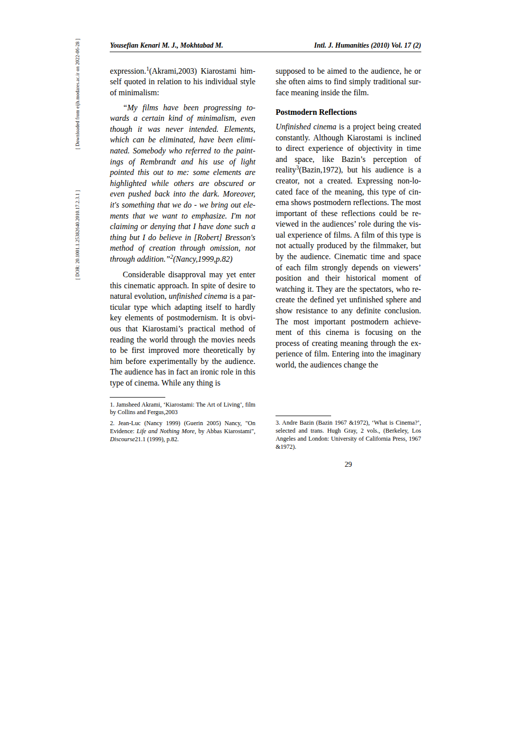[ Downloaded from eijh.modares.ac.ir on 2022-06-28 ]
[ DOR: 20.1001.1.25382640.2010.17.2.3.1 ]
Yousefian Kenari M. J., Mokhtabad M. Intl. J. Humanities (2010) Vol. 17 (2)
expression.1(Akrami,2003) Kiarostami himself quoted in relation to his individual style of minimalism:
“My films have been progressing towards a certain kind of minimalism, even though it was never intended. Elements, which can be eliminated, have been eliminated. Somebody who referred to the paintings of Rembrandt and his use of light pointed this out to me: some elements are highlighted while others are obscured or even pushed back into the dark. Moreover, it's something that we do - we bring out elements that we want to emphasize. I'm not claiming or denying that I have done such a thing but I do believe in [Robert] Bresson's method of creation through omission, not through addition.”2(Nancy,1999,p.82)
Considerable disapproval may yet enter this cinematic approach. In spite of desire to natural evolution, unfinished cinema is a particular type which adapting itself to hardly key elements of postmodernism. It is obvious that Kiarostami’s practical method of reading the world through the movies needs to be first improved more theoretically by him before experimentally by the audience. The audience has in fact an ironic role in this type of cinema. While any thing is
1. Jamsheed Akrami, ‘Kiarostami: The Art of Living’, film by Collins and Fergus,2003
2. Jean-Luc (Nancy 1999) (Guerin 2005) Nancy, "On Evidence: Life and Nothing More, by Abbas Kiarostami", Discourse21.1 (1999), p.82.
supposed to be aimed to the audience, he or she often aims to find simply traditional surface meaning inside the film.
Postmodern Reflections
Unfinished cinema is a project being created constantly. Although Kiarostami is inclined to direct experience of objectivity in time and space, like Bazin’s perception of reality3(Bazin,1972), but his audience is a creator, not a created. Expressing non-located face of the meaning, this type of cinema shows postmodern reflections. The most important of these reflections could be reviewed in the audiences’ role during the visual experience of films. A film of this type is not actually produced by the filmmaker, but by the audience. Cinematic time and space of each film strongly depends on viewers’ position and their historical moment of watching it. They are the spectators, who re-create the defined yet unfinished sphere and show resistance to any definite conclusion. The most important postmodern achievement of this cinema is focusing on the process of creating meaning through the experience of film. Entering into the imaginary world, the audiences change the
3. Andre Bazin (Bazin 1967 &1972), ‘What is Cinema?’, selected and trans. Hugh Gray, 2 vols., (Berkeley, Los Angeles and London: University of California Press, 1967 &1972).
29